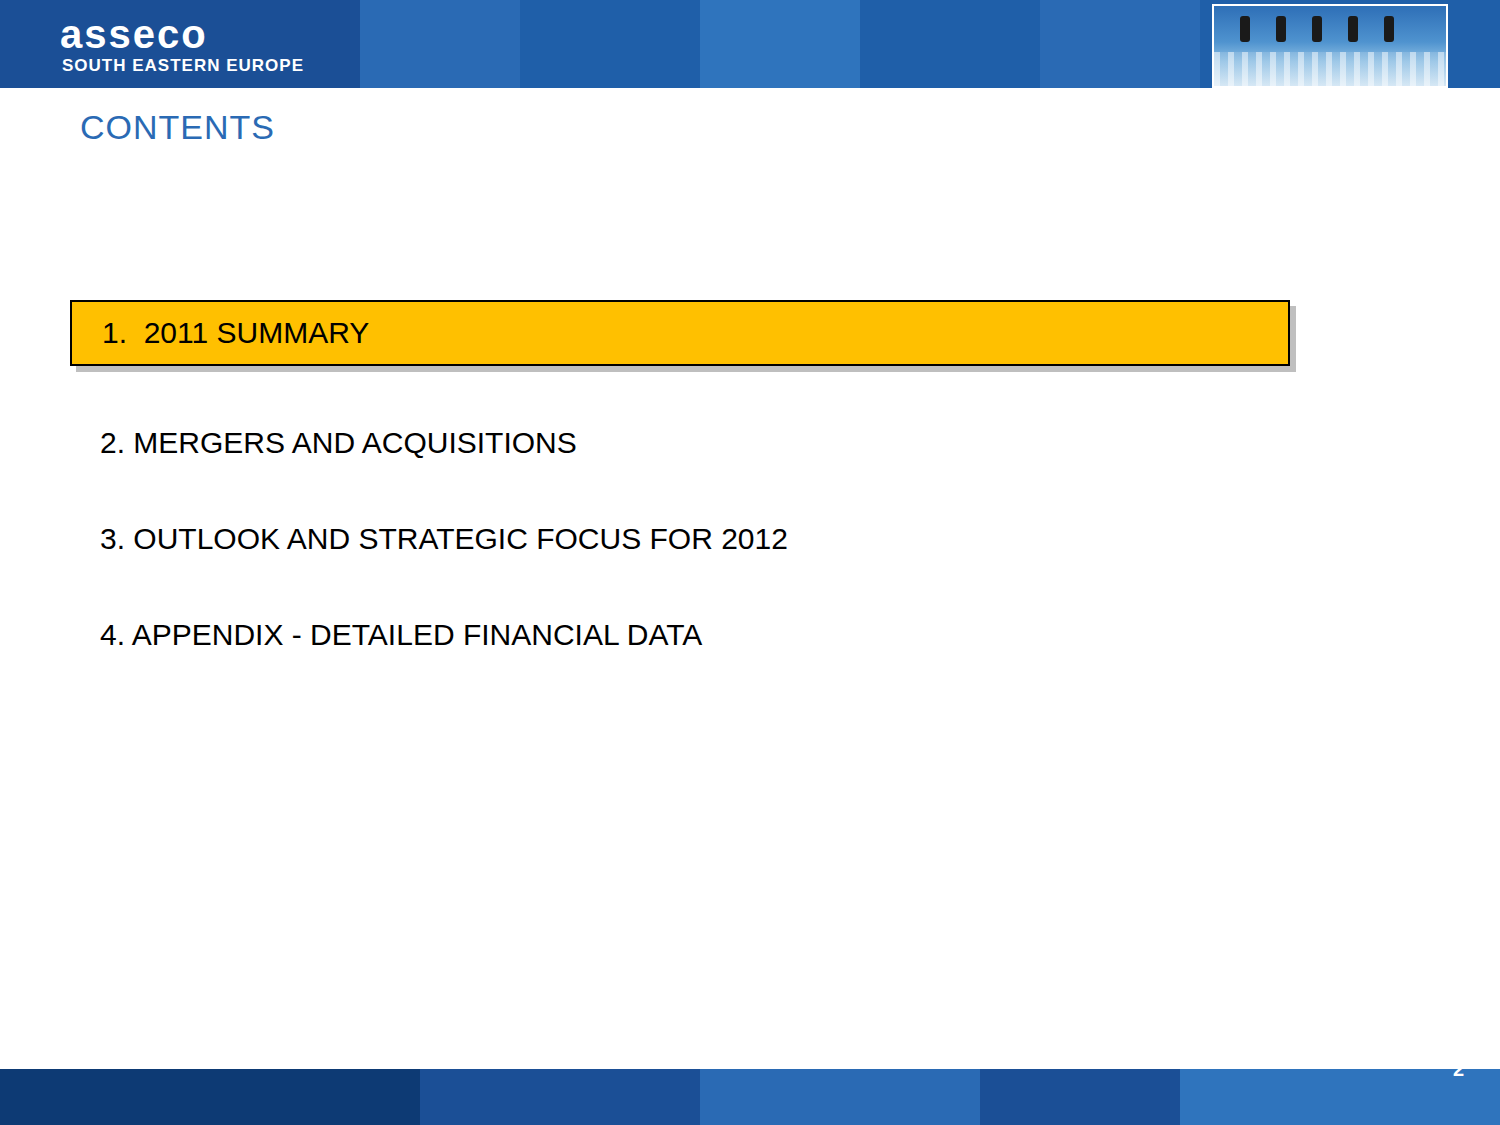asseco
SOUTH EASTERN EUROPE
CONTENTS
1. 2011 SUMMARY
2. MERGERS AND ACQUISITIONS
3. OUTLOOK AND STRATEGIC FOCUS FOR 2012
4. APPENDIX - DETAILED FINANCIAL DATA
2